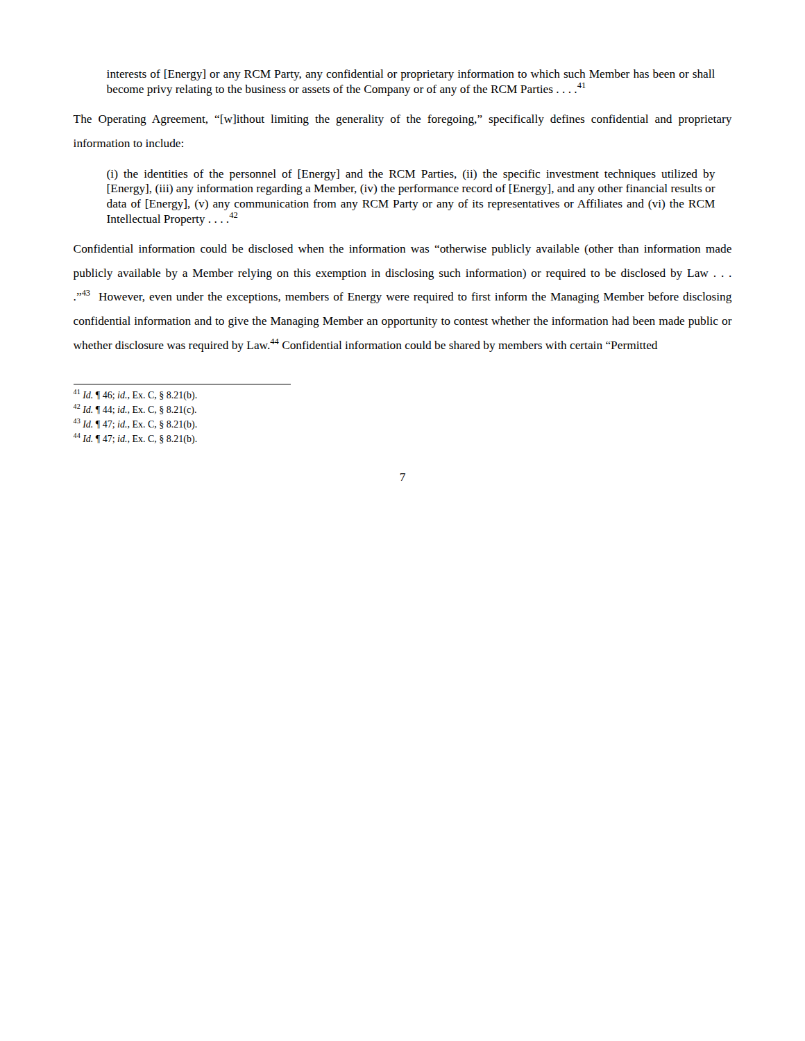interests of [Energy] or any RCM Party, any confidential or proprietary information to which such Member has been or shall become privy relating to the business or assets of the Company or of any of the RCM Parties . . . .41
The Operating Agreement, “[w]ithout limiting the generality of the foregoing,” specifically defines confidential and proprietary information to include:
(i) the identities of the personnel of [Energy] and the RCM Parties, (ii) the specific investment techniques utilized by [Energy], (iii) any information regarding a Member, (iv) the performance record of [Energy], and any other financial results or data of [Energy], (v) any communication from any RCM Party or any of its representatives or Affiliates and (vi) the RCM Intellectual Property . . . .42
Confidential information could be disclosed when the information was “otherwise publicly available (other than information made publicly available by a Member relying on this exemption in disclosing such information) or required to be disclosed by Law . . . .”43 However, even under the exceptions, members of Energy were required to first inform the Managing Member before disclosing confidential information and to give the Managing Member an opportunity to contest whether the information had been made public or whether disclosure was required by Law.44 Confidential information could be shared by members with certain “Permitted
41 Id. ¶ 46; id., Ex. C, § 8.21(b).
42 Id. ¶ 44; id., Ex. C, § 8.21(c).
43 Id. ¶ 47; id., Ex. C, § 8.21(b).
44 Id. ¶ 47; id., Ex. C, § 8.21(b).
7